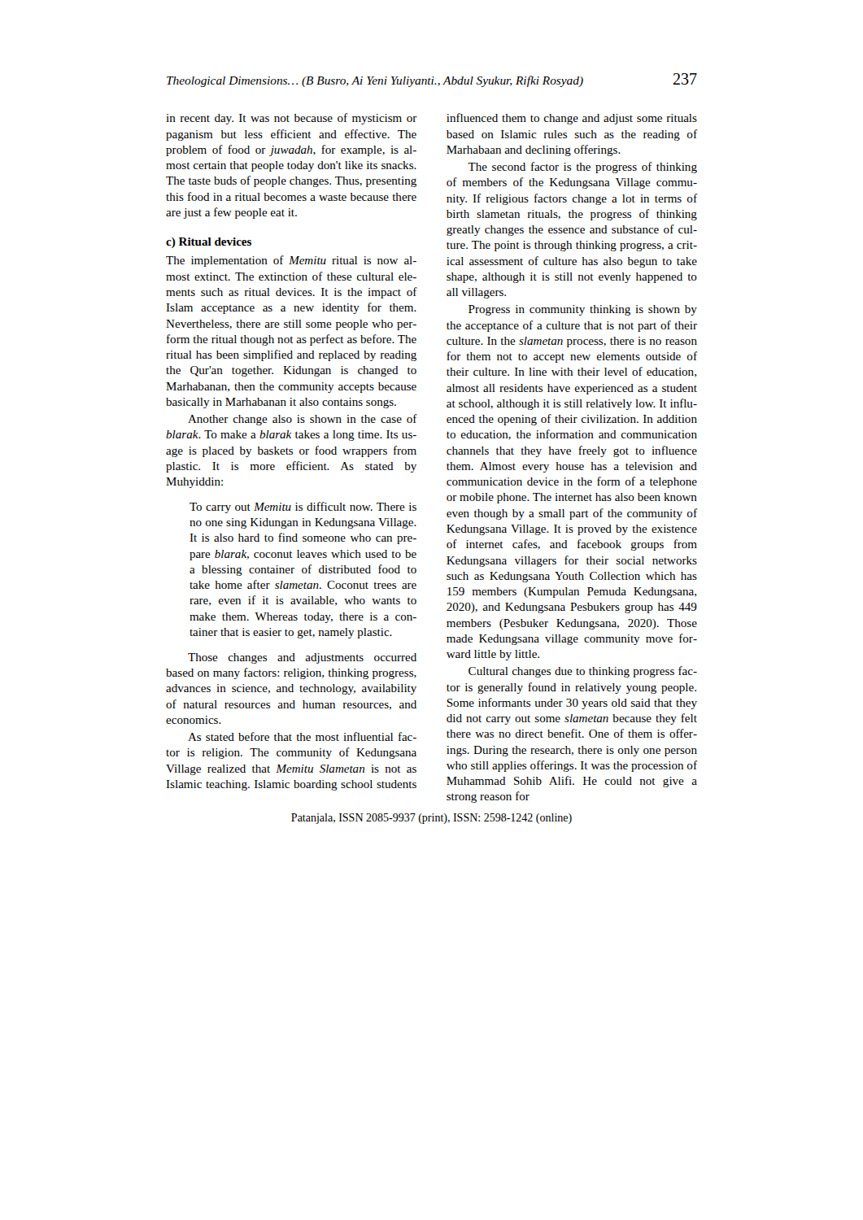Theological Dimensions… (B Busro, Ai Yeni Yuliyanti., Abdul Syukur, Rifki Rosyad) 237
in recent day. It was not because of mysticism or paganism but less efficient and effective. The problem of food or juwadah, for example, is almost certain that people today don't like its snacks. The taste buds of people changes. Thus, presenting this food in a ritual becomes a waste because there are just a few people eat it.
c) Ritual devices
The implementation of Memitu ritual is now almost extinct. The extinction of these cultural elements such as ritual devices. It is the impact of Islam acceptance as a new identity for them. Nevertheless, there are still some people who perform the ritual though not as perfect as before. The ritual has been simplified and replaced by reading the Qur'an together. Kidungan is changed to Marhabanan, then the community accepts because basically in Marhabanan it also contains songs.
Another change also is shown in the case of blarak. To make a blarak takes a long time. Its usage is placed by baskets or food wrappers from plastic. It is more efficient. As stated by Muhyiddin:
To carry out Memitu is difficult now. There is no one sing Kidungan in Kedungsana Village. It is also hard to find someone who can prepare blarak, coconut leaves which used to be a blessing container of distributed food to take home after slametan. Coconut trees are rare, even if it is available, who wants to make them. Whereas today, there is a container that is easier to get, namely plastic.
Those changes and adjustments occurred based on many factors: religion, thinking progress, advances in science, and technology, availability of natural resources and human resources, and economics.
As stated before that the most influential factor is religion. The community of Kedungsana Village realized that Memitu Slametan is not as Islamic teaching. Islamic boarding school students influenced them to change and adjust some rituals based on Islamic rules such as the reading of Marhabaan and declining offerings.
The second factor is the progress of thinking of members of the Kedungsana Village community. If religious factors change a lot in terms of birth slametan rituals, the progress of thinking greatly changes the essence and substance of culture. The point is through thinking progress, a critical assessment of culture has also begun to take shape, although it is still not evenly happened to all villagers.
Progress in community thinking is shown by the acceptance of a culture that is not part of their culture. In the slametan process, there is no reason for them not to accept new elements outside of their culture. In line with their level of education, almost all residents have experienced as a student at school, although it is still relatively low. It influenced the opening of their civilization. In addition to education, the information and communication channels that they have freely got to influence them. Almost every house has a television and communication device in the form of a telephone or mobile phone. The internet has also been known even though by a small part of the community of Kedungsana Village. It is proved by the existence of internet cafes, and facebook groups from Kedungsana villagers for their social networks such as Kedungsana Youth Collection which has 159 members (Kumpulan Pemuda Kedungsana, 2020), and Kedungsana Pesbukers group has 449 members (Pesbuker Kedungsana, 2020). Those made Kedungsana village community move forward little by little.
Cultural changes due to thinking progress factor is generally found in relatively young people. Some informants under 30 years old said that they did not carry out some slametan because they felt there was no direct benefit. One of them is offerings. During the research, there is only one person who still applies offerings. It was the procession of Muhammad Sohib Alifi. He could not give a strong reason for
Patanjala, ISSN 2085-9937 (print), ISSN: 2598-1242 (online)